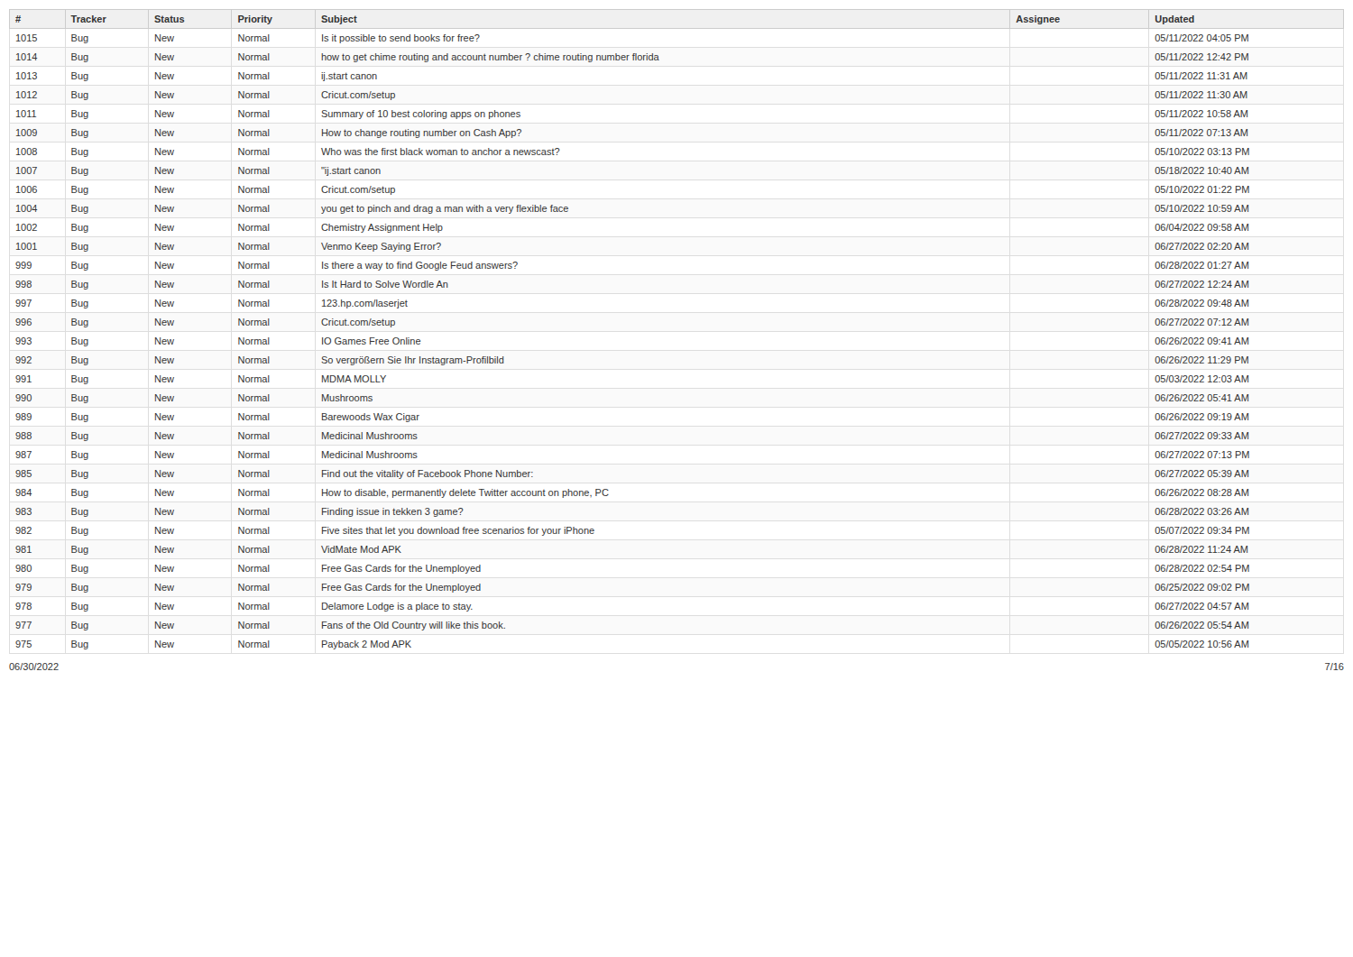| # | Tracker | Status | Priority | Subject | Assignee | Updated |
| --- | --- | --- | --- | --- | --- | --- |
| 1015 | Bug | New | Normal | Is it possible to send books for free? | | 05/11/2022 04:05 PM |
| 1014 | Bug | New | Normal | how to get chime routing and account number ? chime routing number florida | | 05/11/2022 12:42 PM |
| 1013 | Bug | New | Normal | ij.start canon | | 05/11/2022 11:31 AM |
| 1012 | Bug | New | Normal | Cricut.com/setup | | 05/11/2022 11:30 AM |
| 1011 | Bug | New | Normal | Summary of 10 best coloring apps on phones | | 05/11/2022 10:58 AM |
| 1009 | Bug | New | Normal | How to change routing number on Cash App? | | 05/11/2022 07:13 AM |
| 1008 | Bug | New | Normal | Who was the first black woman to anchor a newscast? | | 05/10/2022 03:13 PM |
| 1007 | Bug | New | Normal | "ij.start canon | | 05/18/2022 10:40 AM |
| 1006 | Bug | New | Normal | Cricut.com/setup | | 05/10/2022 01:22 PM |
| 1004 | Bug | New | Normal | you get to pinch and drag a man with a very flexible face | | 05/10/2022 10:59 AM |
| 1002 | Bug | New | Normal | Chemistry Assignment Help | | 06/04/2022 09:58 AM |
| 1001 | Bug | New | Normal | Venmo Keep Saying Error? | | 06/27/2022 02:20 AM |
| 999 | Bug | New | Normal | Is there a way to find Google Feud answers? | | 06/28/2022 01:27 AM |
| 998 | Bug | New | Normal | Is It Hard to Solve Wordle An | | 06/27/2022 12:24 AM |
| 997 | Bug | New | Normal | 123.hp.com/laserjet | | 06/28/2022 09:48 AM |
| 996 | Bug | New | Normal | Cricut.com/setup | | 06/27/2022 07:12 AM |
| 993 | Bug | New | Normal | IO Games Free Online | | 06/26/2022 09:41 AM |
| 992 | Bug | New | Normal | So vergrößern Sie Ihr Instagram-Profilbild | | 06/26/2022 11:29 PM |
| 991 | Bug | New | Normal | MDMA MOLLY | | 05/03/2022 12:03 AM |
| 990 | Bug | New | Normal | Mushrooms | | 06/26/2022 05:41 AM |
| 989 | Bug | New | Normal | Barewoods Wax Cigar | | 06/26/2022 09:19 AM |
| 988 | Bug | New | Normal | Medicinal Mushrooms | | 06/27/2022 09:33 AM |
| 987 | Bug | New | Normal | Medicinal Mushrooms | | 06/27/2022 07:13 PM |
| 985 | Bug | New | Normal | Find out the vitality of Facebook Phone Number: | | 06/27/2022 05:39 AM |
| 984 | Bug | New | Normal | How to disable, permanently delete Twitter account on phone, PC | | 06/26/2022 08:28 AM |
| 983 | Bug | New | Normal | Finding issue in tekken 3 game? | | 06/28/2022 03:26 AM |
| 982 | Bug | New | Normal | Five sites that let you download free scenarios for your iPhone | | 05/07/2022 09:34 PM |
| 981 | Bug | New | Normal | VidMate Mod APK | | 06/28/2022 11:24 AM |
| 980 | Bug | New | Normal | Free Gas Cards for the Unemployed | | 06/28/2022 02:54 PM |
| 979 | Bug | New | Normal | Free Gas Cards for the Unemployed | | 06/25/2022 09:02 PM |
| 978 | Bug | New | Normal | Delamore Lodge is a place to stay. | | 06/27/2022 04:57 AM |
| 977 | Bug | New | Normal | Fans of the Old Country will like this book. | | 06/26/2022 05:54 AM |
| 975 | Bug | New | Normal | Payback 2 Mod APK | | 05/05/2022 10:56 AM |
06/30/2022 7/16